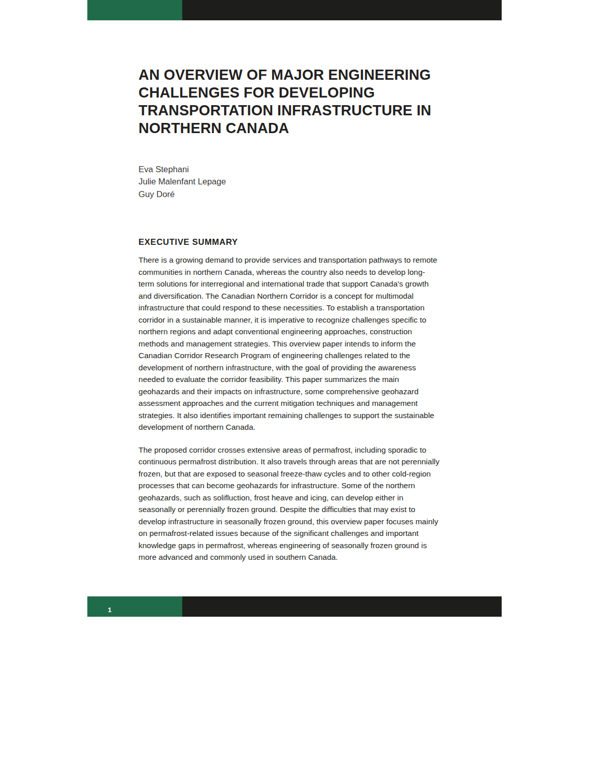An Overview of Major Engineering Challenges for Developing Transportation Infrastructure in Northern Canada
Eva Stephani Julie Malenfant Lepage Guy Doré
Executive Summary
There is a growing demand to provide services and transportation pathways to remote communities in northern Canada, whereas the country also needs to develop long-term solutions for interregional and international trade that support Canada's growth and diversification. The Canadian Northern Corridor is a concept for multimodal infrastructure that could respond to these necessities. To establish a transportation corridor in a sustainable manner, it is imperative to recognize challenges specific to northern regions and adapt conventional engineering approaches, construction methods and management strategies. This overview paper intends to inform the Canadian Corridor Research Program of engineering challenges related to the development of northern infrastructure, with the goal of providing the awareness needed to evaluate the corridor feasibility. This paper summarizes the main geohazards and their impacts on infrastructure, some comprehensive geohazard assessment approaches and the current mitigation techniques and management strategies. It also identifies important remaining challenges to support the sustainable development of northern Canada.
The proposed corridor crosses extensive areas of permafrost, including sporadic to continuous permafrost distribution. It also travels through areas that are not perennially frozen, but that are exposed to seasonal freeze-thaw cycles and to other cold-region processes that can become geohazards for infrastructure. Some of the northern geohazards, such as solifluction, frost heave and icing, can develop either in seasonally or perennially frozen ground. Despite the difficulties that may exist to develop infrastructure in seasonally frozen ground, this overview paper focuses mainly on permafrost-related issues because of the significant challenges and important knowledge gaps in permafrost, whereas engineering of seasonally frozen ground is more advanced and commonly used in southern Canada.
1